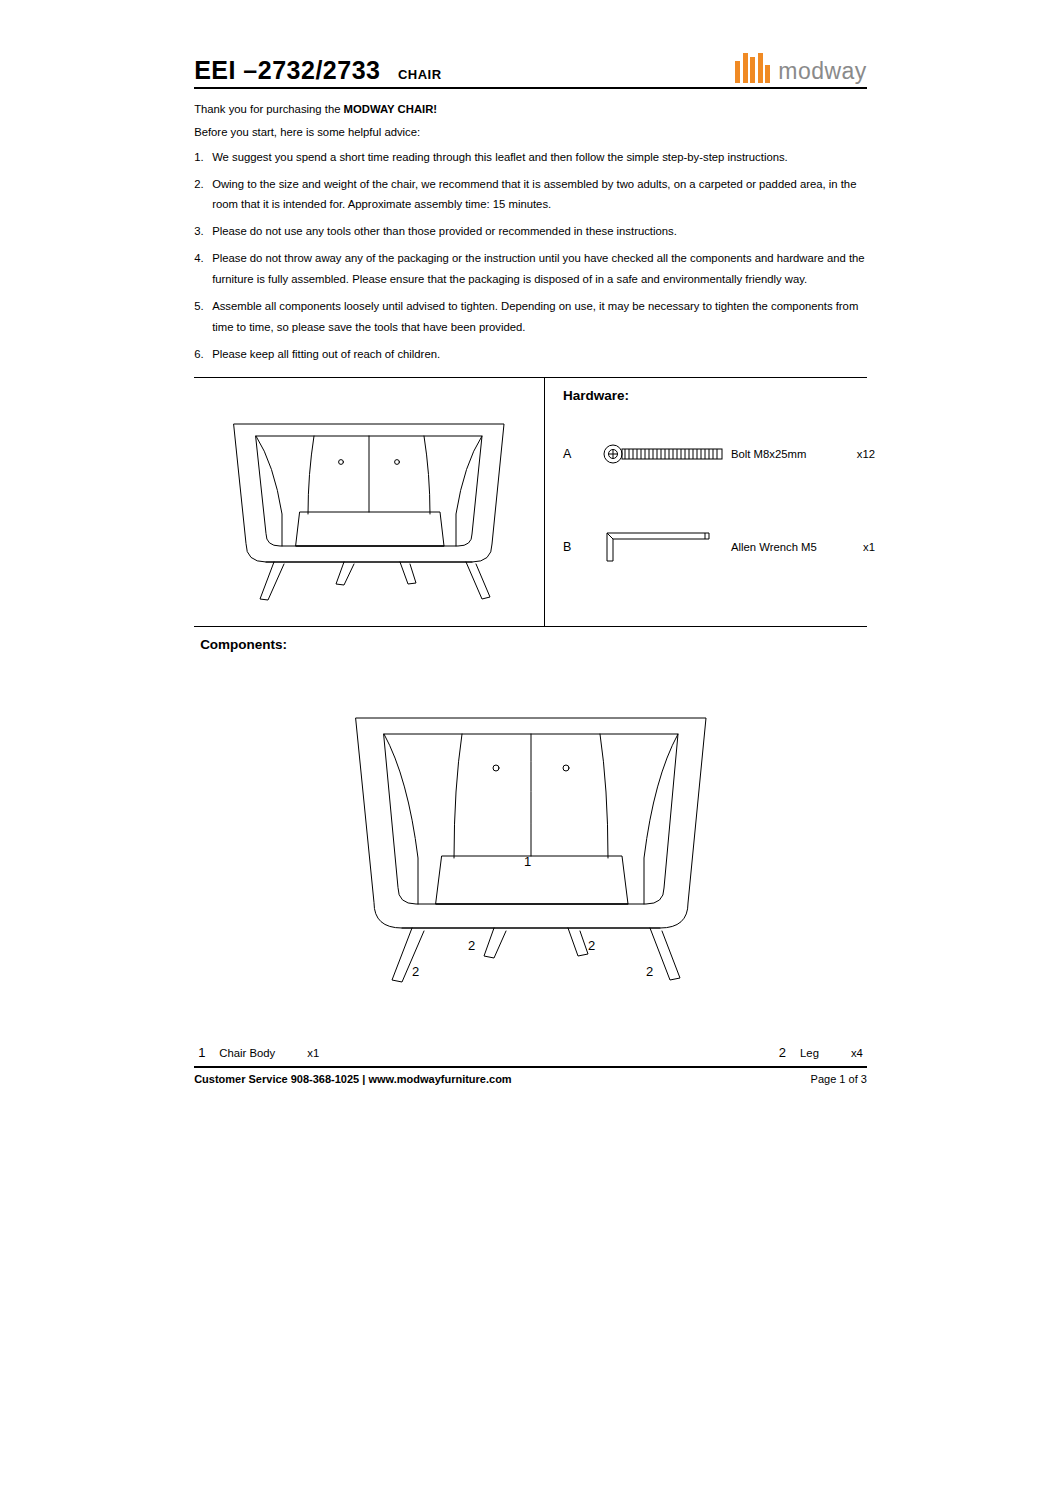EEI –2732/2733 CHAIR
modway
Thank you for purchasing the MODWAY CHAIR!
Before you start, here is some helpful advice:
We suggest you spend a short time reading through this leaflet and then follow the simple step-by-step instructions.
Owing to the size and weight of the chair, we recommend that it is assembled by two adults, on a carpeted or padded area, in the room that it is intended for. Approximate assembly time: 15 minutes.
Please do not use any tools other than those provided or recommended in these instructions.
Please do not throw away any of the packaging or the instruction until you have checked all the components and hardware and the furniture is fully assembled. Please ensure that the packaging is disposed of in a safe and environmentally friendly way.
Assemble all components loosely until advised to tighten. Depending on use, it may be necessary to tighten the components from time to time, so please save the tools that have been provided.
Please keep all fitting out of reach of children.
Hardware:
A
Bolt M8x25mm
x12
B
Allen Wrench M5
x1
Components:
1 2 2 2 2
1 Chair Body x1
2 Leg x4
Customer Service 908-368-1025 | www.modwayfurniture.com
Page 1 of 3